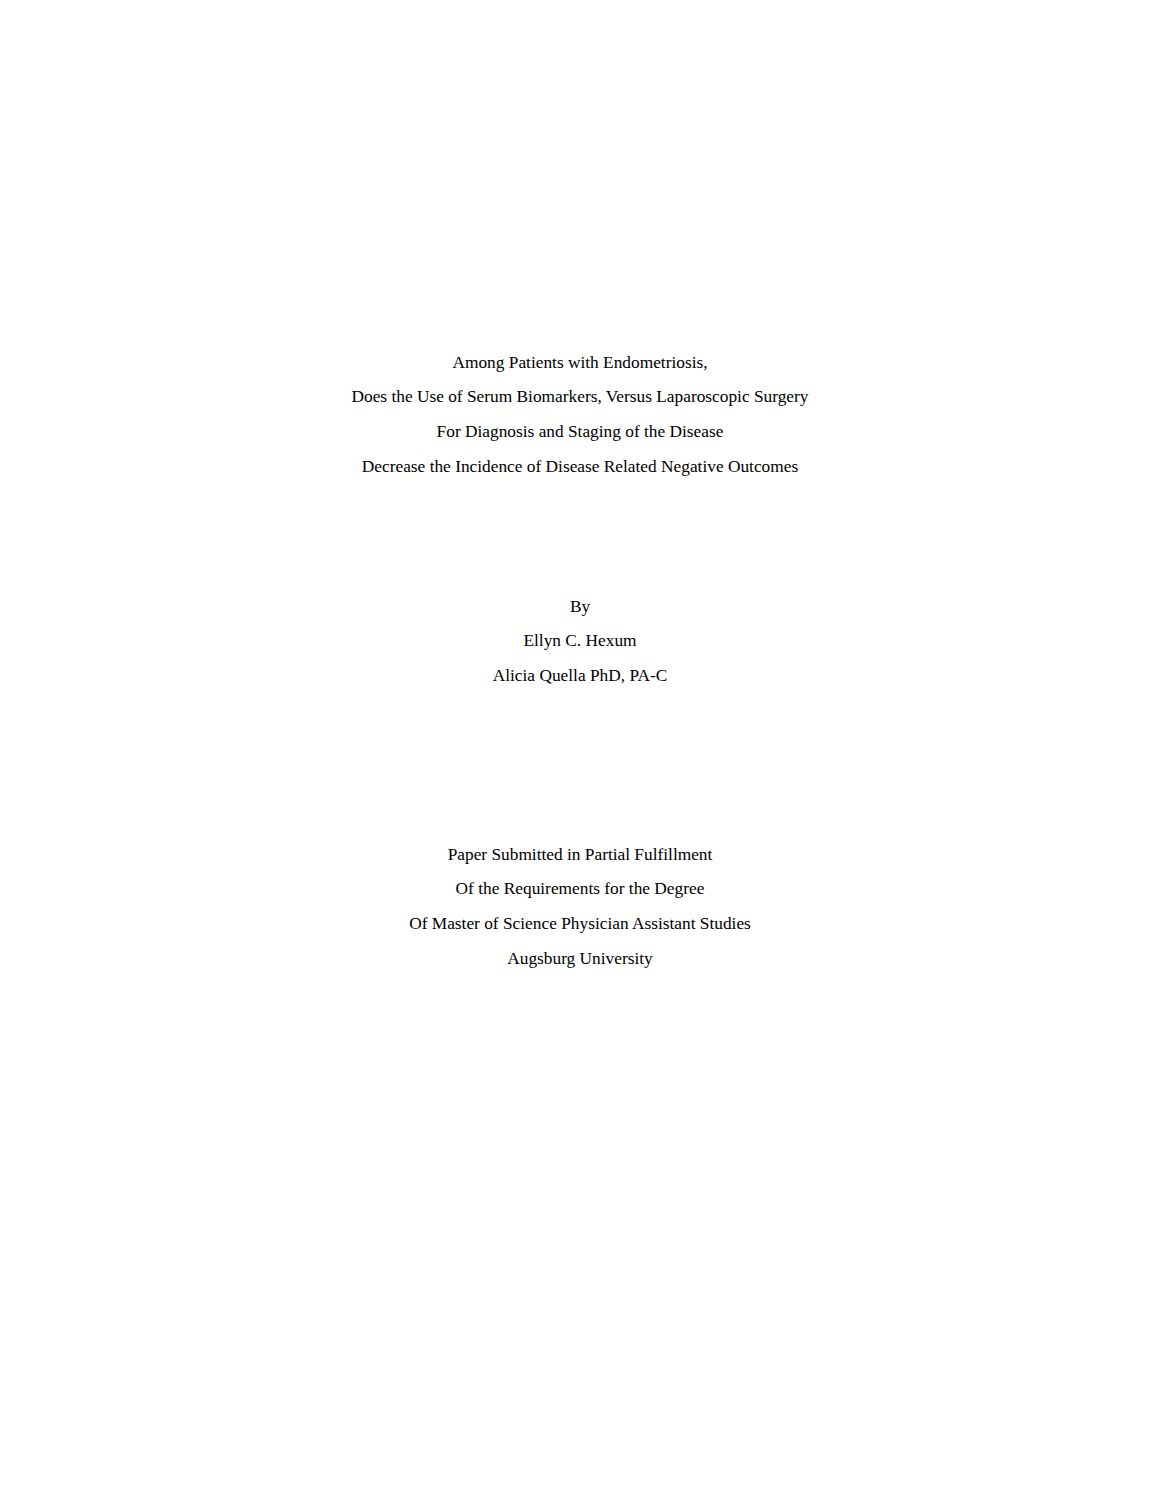Among Patients with Endometriosis,
Does the Use of Serum Biomarkers, Versus Laparoscopic Surgery
For Diagnosis and Staging of the Disease
Decrease the Incidence of Disease Related Negative Outcomes
By
Ellyn C. Hexum
Alicia Quella PhD, PA-C
Paper Submitted in Partial Fulfillment
Of the Requirements for the Degree
Of Master of Science Physician Assistant Studies
Augsburg University